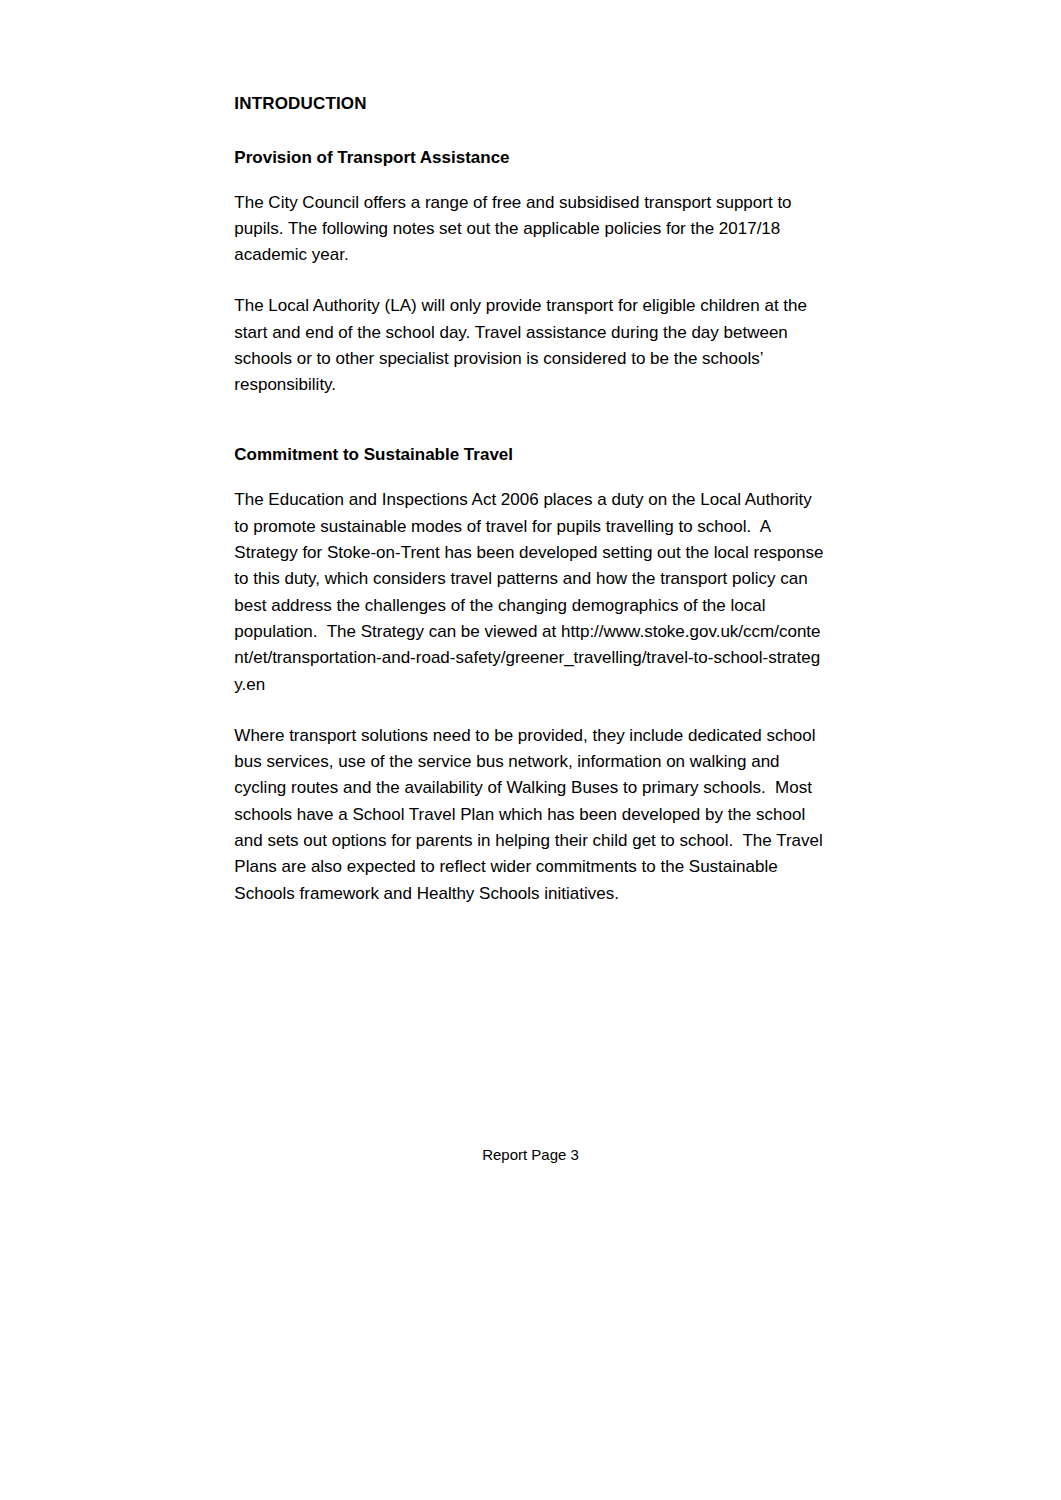INTRODUCTION
Provision of Transport Assistance
The City Council offers a range of free and subsidised transport support to pupils. The following notes set out the applicable policies for the 2017/18 academic year.
The Local Authority (LA) will only provide transport for eligible children at the start and end of the school day. Travel assistance during the day between schools or to other specialist provision is considered to be the schools’ responsibility.
Commitment to Sustainable Travel
The Education and Inspections Act 2006 places a duty on the Local Authority to promote sustainable modes of travel for pupils travelling to school. A Strategy for Stoke-on-Trent has been developed setting out the local response to this duty, which considers travel patterns and how the transport policy can best address the challenges of the changing demographics of the local population. The Strategy can be viewed at http://www.stoke.gov.uk/ccm/content/et/transportation-and-road-safety/greener_travelling/travel-to-school-strategy.en
Where transport solutions need to be provided, they include dedicated school bus services, use of the service bus network, information on walking and cycling routes and the availability of Walking Buses to primary schools. Most schools have a School Travel Plan which has been developed by the school and sets out options for parents in helping their child get to school. The Travel Plans are also expected to reflect wider commitments to the Sustainable Schools framework and Healthy Schools initiatives.
Report Page 3